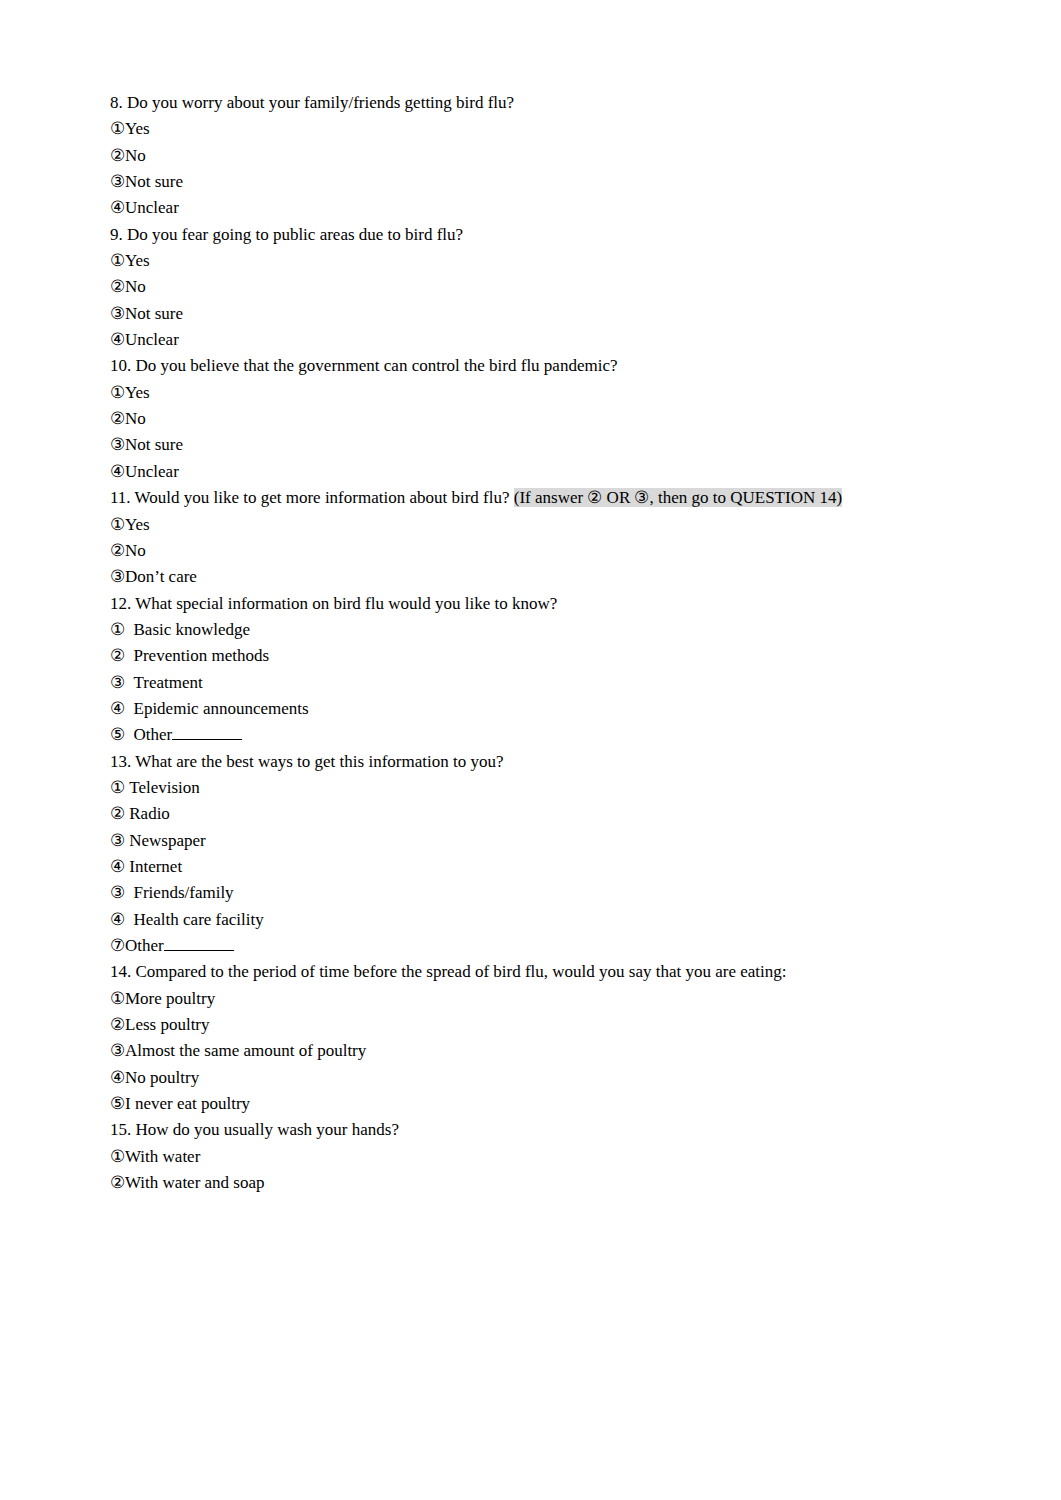8. Do you worry about your family/friends getting bird flu?
①Yes
②No
③Not sure
④Unclear
9. Do you fear going to public areas due to bird flu?
①Yes
②No
③Not sure
④Unclear
10. Do you believe that the government can control the bird flu pandemic?
①Yes
②No
③Not sure
④Unclear
11. Would you like to get more information about bird flu? (If answer ② OR ③, then go to QUESTION 14)
①Yes
②No
③Don’t care
12. What special information on bird flu would you like to know?
① Basic knowledge
② Prevention methods
③ Treatment
④ Epidemic announcements
⑤ Other
13. What are the best ways to get this information to you?
① Television
② Radio
③ Newspaper
④ Internet
③ Friends/family
④ Health care facility
⑦Other
14. Compared to the period of time before the spread of bird flu, would you say that you are eating:
①More poultry
②Less poultry
③Almost the same amount of poultry
④No poultry
⑤I never eat poultry
15. How do you usually wash your hands?
①With water
②With water and soap